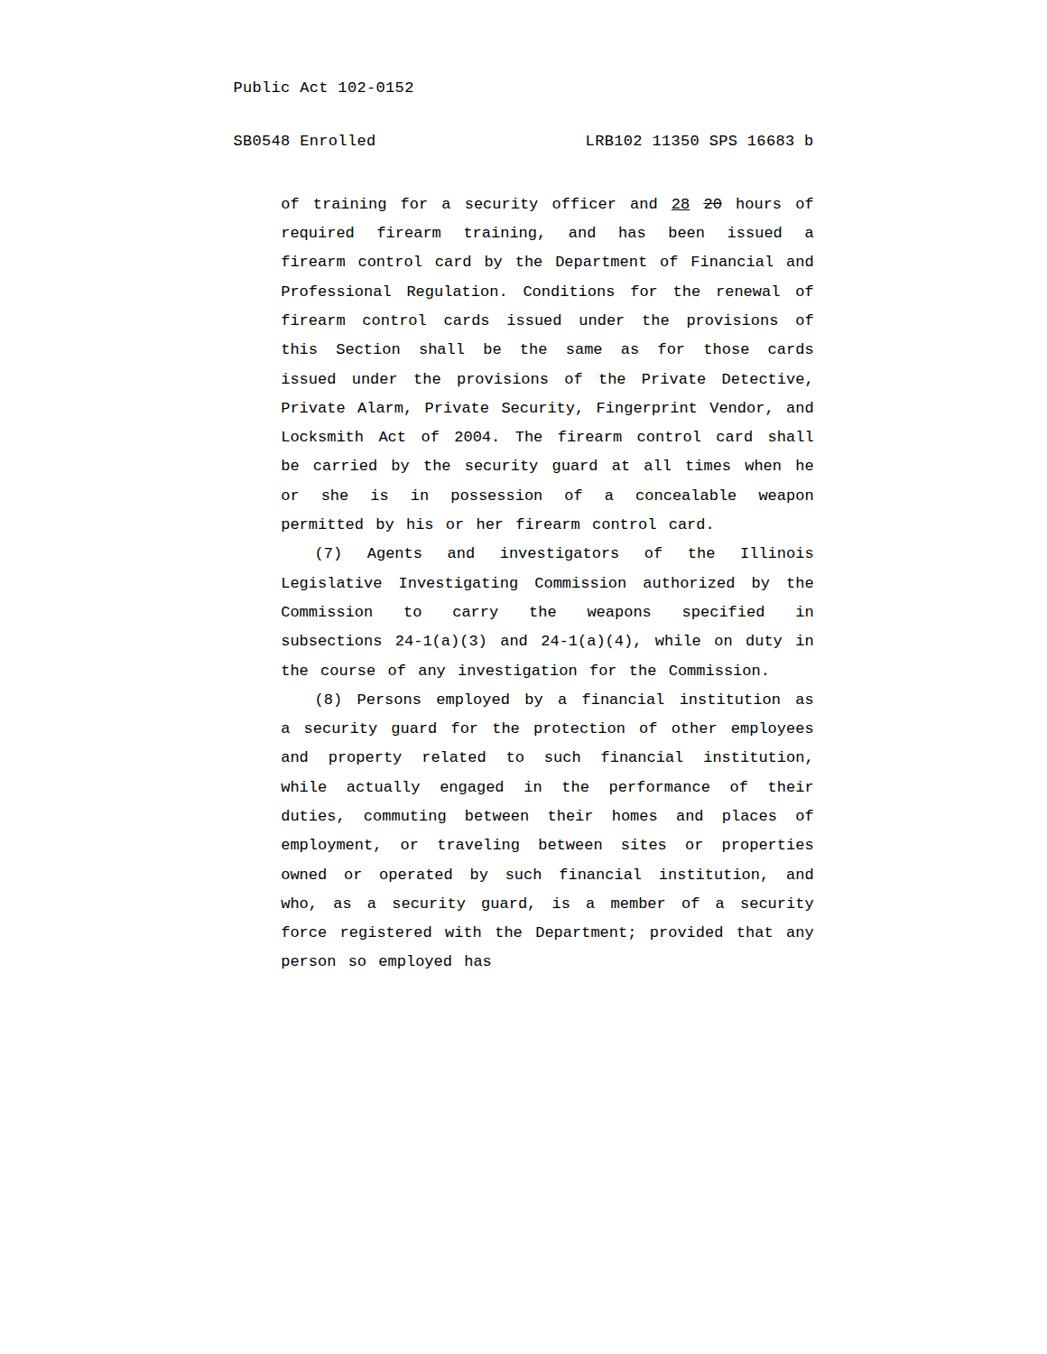Public Act 102-0152
SB0548 Enrolled LRB102 11350 SPS 16683 b
of training for a security officer and 28 20 hours of required firearm training, and has been issued a firearm control card by the Department of Financial and Professional Regulation. Conditions for the renewal of firearm control cards issued under the provisions of this Section shall be the same as for those cards issued under the provisions of the Private Detective, Private Alarm, Private Security, Fingerprint Vendor, and Locksmith Act of 2004. The firearm control card shall be carried by the security guard at all times when he or she is in possession of a concealable weapon permitted by his or her firearm control card.
(7) Agents and investigators of the Illinois Legislative Investigating Commission authorized by the Commission to carry the weapons specified in subsections 24-1(a)(3) and 24-1(a)(4), while on duty in the course of any investigation for the Commission.
(8) Persons employed by a financial institution as a security guard for the protection of other employees and property related to such financial institution, while actually engaged in the performance of their duties, commuting between their homes and places of employment, or traveling between sites or properties owned or operated by such financial institution, and who, as a security guard, is a member of a security force registered with the Department; provided that any person so employed has